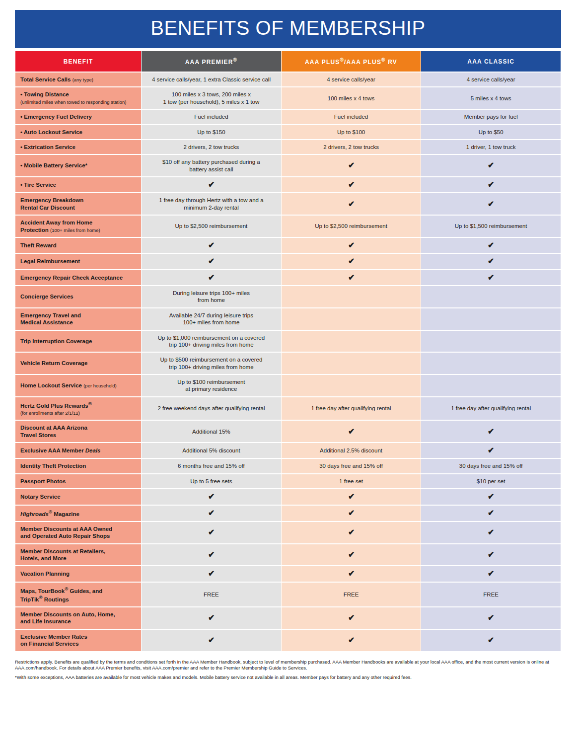BENEFITS OF MEMBERSHIP
| BENEFIT | AAA PREMIER ® | AAA PLUS ® /AAA PLUS ® RV | AAA CLASSIC |
| --- | --- | --- | --- |
| Total Service Calls (any type) | 4 service calls/year, 1 extra Classic service call | 4 service calls/year | 4 service calls/year |
| • Towing Distance (unlimited miles when towed to responding station) | 100 miles x 3 tows, 200 miles x 1 tow (per household), 5 miles x 1 tow | 100 miles x 4 tows | 5 miles x 4 tows |
| • Emergency Fuel Delivery | Fuel included | Fuel included | Member pays for fuel |
| • Auto Lockout Service | Up to $150 | Up to $100 | Up to $50 |
| • Extrication Service | 2 drivers, 2 tow trucks | 2 drivers, 2 tow trucks | 1 driver, 1 tow truck |
| • Mobile Battery Service* | $10 off any battery purchased during a battery assist call | ✔ | ✔ |
| • Tire Service | ✔ | ✔ | ✔ |
| Emergency Breakdown Rental Car Discount | 1 free day through Hertz with a tow and a minimum 2-day rental | ✔ | ✔ |
| Accident Away from Home Protection (100+ miles from home) | Up to $2,500 reimbursement | Up to $2,500 reimbursement | Up to $1,500 reimbursement |
| Theft Reward | ✔ | ✔ | ✔ |
| Legal Reimbursement | ✔ | ✔ | ✔ |
| Emergency Repair Check Acceptance | ✔ | ✔ | ✔ |
| Concierge Services | During leisure trips 100+ miles from home | | |
| Emergency Travel and Medical Assistance | Available 24/7 during leisure trips 100+ miles from home | | |
| Trip Interruption Coverage | Up to $1,000 reimbursement on a covered trip 100+ driving miles from home | | |
| Vehicle Return Coverage | Up to $500 reimbursement on a covered trip 100+ driving miles from home | | |
| Home Lockout Service (per household) | Up to $100 reimbursement at primary residence | | |
| Hertz Gold Plus Rewards ® (for enrollments after 2/1/12) | 2 free weekend days after qualifying rental | 1 free day after qualifying rental | 1 free day after qualifying rental |
| Discount at AAA Arizona Travel Stores | Additional 15% | ✔ | ✔ |
| Exclusive AAA Member Deals | Additional 5% discount | Additional 2.5% discount | ✔ |
| Identity Theft Protection | 6 months free and 15% off | 30 days free and 15% off | 30 days free and 15% off |
| Passport Photos | Up to 5 free sets | 1 free set | $10 per set |
| Notary Service | ✔ | ✔ | ✔ |
| Highroads ® Magazine | ✔ | ✔ | ✔ |
| Member Discounts at AAA Owned and Operated Auto Repair Shops | ✔ | ✔ | ✔ |
| Member Discounts at Retailers, Hotels, and More | ✔ | ✔ | ✔ |
| Vacation Planning | ✔ | ✔ | ✔ |
| Maps, TourBook ® Guides, and TripTik ® Routings | FREE | FREE | FREE |
| Member Discounts on Auto, Home, and Life Insurance | ✔ | ✔ | ✔ |
| Exclusive Member Rates on Financial Services | ✔ | ✔ | ✔ |
Restrictions apply. Benefits are qualified by the terms and conditions set forth in the AAA Member Handbook, subject to level of membership purchased. AAA Member Handbooks are available at your local AAA office, and the most current version is online at AAA.com/handbook. For details about AAA Premier benefits, visit AAA.com/premier and refer to the Premier Membership Guide to Services.
*With some exceptions, AAA batteries are available for most vehicle makes and models. Mobile battery service not available in all areas. Member pays for battery and any other required fees.